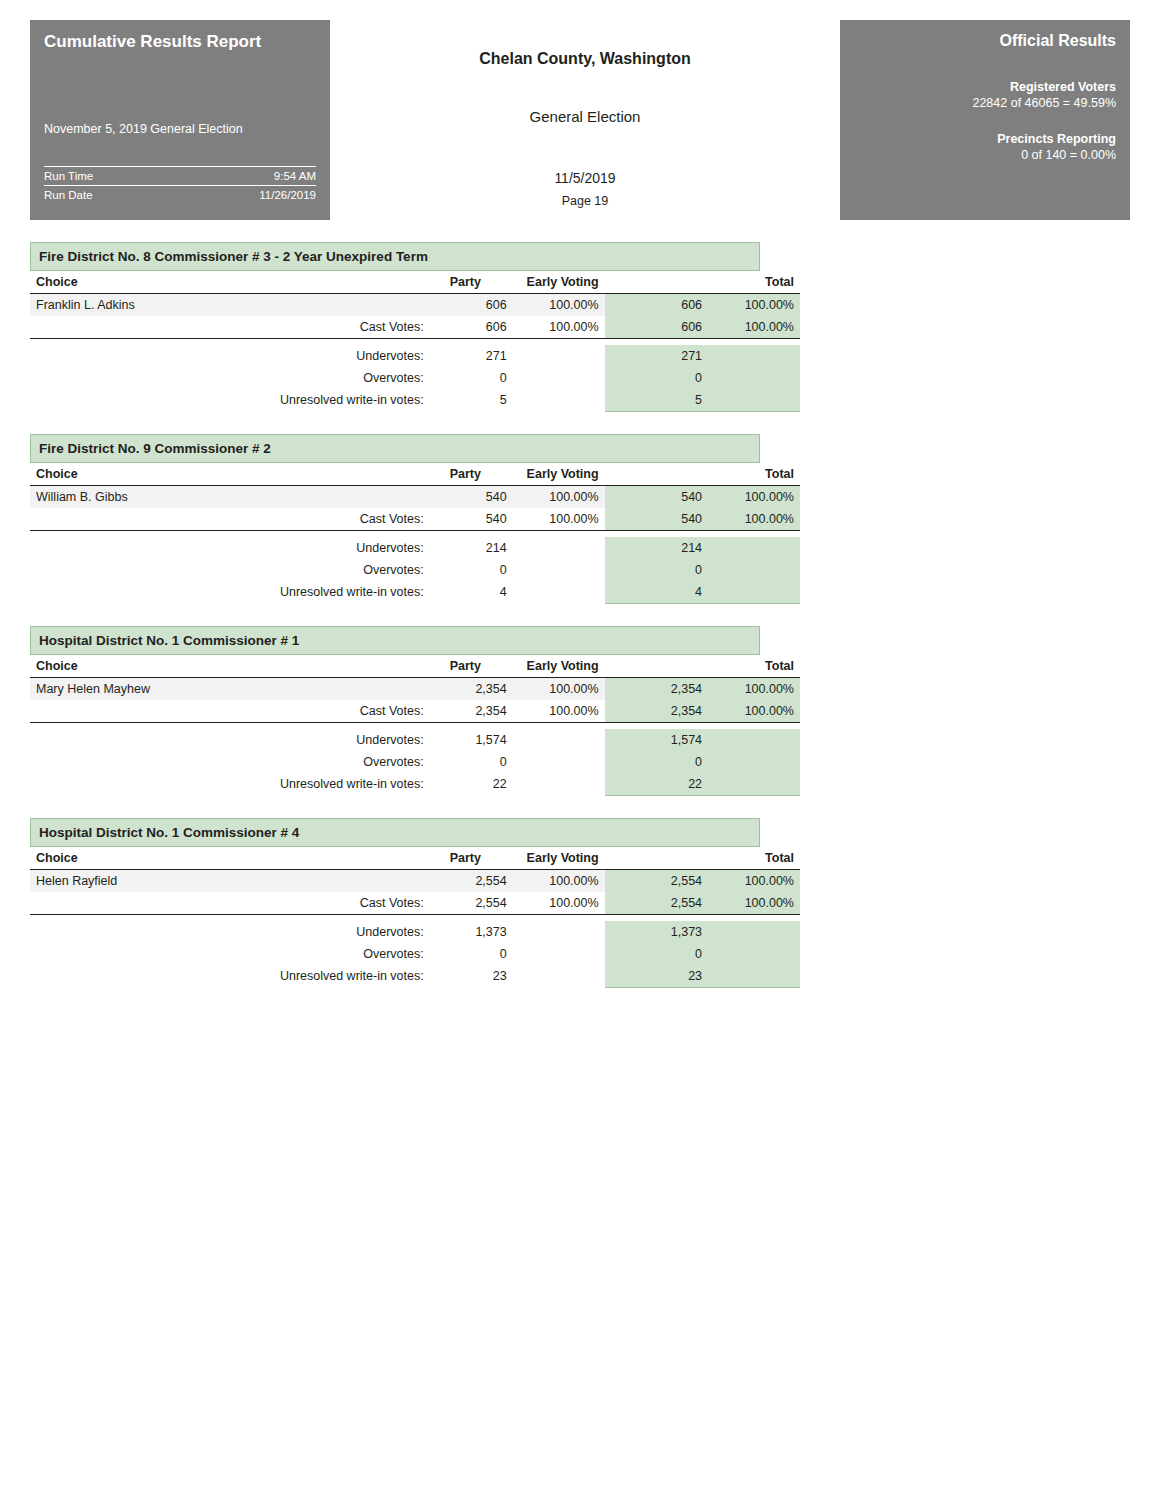Cumulative Results Report
November 5, 2019 General Election
Run Time 9:54 AM
Run Date 11/26/2019
Chelan County, Washington
General Election
11/5/2019
Page 19
Official Results
Registered Voters
22842 of 46065 = 49.59%
Precincts Reporting
0 of 140 = 0.00%
Fire District No. 8 Commissioner # 3 - 2 Year Unexpired Term
| Choice | Party | Early Voting | Total |
| --- | --- | --- | --- |
| Franklin L. Adkins | | 606 | 100.00% | 606 | 100.00% |
| Cast Votes: | 606 | 100.00% | 606 | 100.00% |
| Undervotes: | 271 | | 271 | |
| Overvotes: | 0 | | 0 | |
| Unresolved write-in votes: | 5 | | 5 | |
Fire District No. 9 Commissioner # 2
| Choice | Party | Early Voting | Total |
| --- | --- | --- | --- |
| William B. Gibbs | | 540 | 100.00% | 540 | 100.00% |
| Cast Votes: | 540 | 100.00% | 540 | 100.00% |
| Undervotes: | 214 | | 214 | |
| Overvotes: | 0 | | 0 | |
| Unresolved write-in votes: | 4 | | 4 | |
Hospital District No. 1 Commissioner # 1
| Choice | Party | Early Voting | Total |
| --- | --- | --- | --- |
| Mary Helen Mayhew | | 2,354 | 100.00% | 2,354 | 100.00% |
| Cast Votes: | 2,354 | 100.00% | 2,354 | 100.00% |
| Undervotes: | 1,574 | | 1,574 | |
| Overvotes: | 0 | | 0 | |
| Unresolved write-in votes: | 22 | | 22 | |
Hospital District No. 1 Commissioner # 4
| Choice | Party | Early Voting | Total |
| --- | --- | --- | --- |
| Helen Rayfield | | 2,554 | 100.00% | 2,554 | 100.00% |
| Cast Votes: | 2,554 | 100.00% | 2,554 | 100.00% |
| Undervotes: | 1,373 | | 1,373 | |
| Overvotes: | 0 | | 0 | |
| Unresolved write-in votes: | 23 | | 23 | |